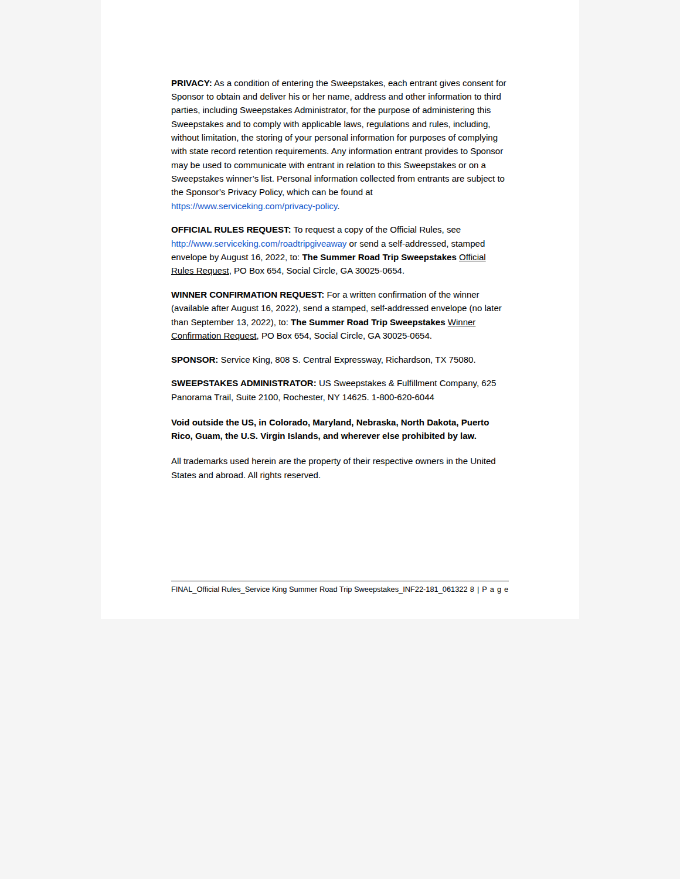PRIVACY: As a condition of entering the Sweepstakes, each entrant gives consent for Sponsor to obtain and deliver his or her name, address and other information to third parties, including Sweepstakes Administrator, for the purpose of administering this Sweepstakes and to comply with applicable laws, regulations and rules, including, without limitation, the storing of your personal information for purposes of complying with state record retention requirements. Any information entrant provides to Sponsor may be used to communicate with entrant in relation to this Sweepstakes or on a Sweepstakes winner’s list. Personal information collected from entrants are subject to the Sponsor’s Privacy Policy, which can be found at https://www.serviceking.com/privacy-policy.
OFFICIAL RULES REQUEST: To request a copy of the Official Rules, see http://www.serviceking.com/roadtripgiveaway or send a self-addressed, stamped envelope by August 16, 2022, to: The Summer Road Trip Sweepstakes Official Rules Request, PO Box 654, Social Circle, GA 30025-0654.
WINNER CONFIRMATION REQUEST: For a written confirmation of the winner (available after August 16, 2022), send a stamped, self-addressed envelope (no later than September 13, 2022), to: The Summer Road Trip Sweepstakes Winner Confirmation Request, PO Box 654, Social Circle, GA 30025-0654.
SPONSOR: Service King, 808 S. Central Expressway, Richardson, TX 75080.
SWEEPSTAKES ADMINISTRATOR: US Sweepstakes & Fulfillment Company, 625 Panorama Trail, Suite 2100, Rochester, NY 14625. 1-800-620-6044
Void outside the US, in Colorado, Maryland, Nebraska, North Dakota, Puerto Rico, Guam, the U.S. Virgin Islands, and wherever else prohibited by law.
All trademarks used herein are the property of their respective owners in the United States and abroad. All rights reserved.
FINAL_Official Rules_Service King Summer Road Trip Sweepstakes_INF22-181_061322 8 | P a g e